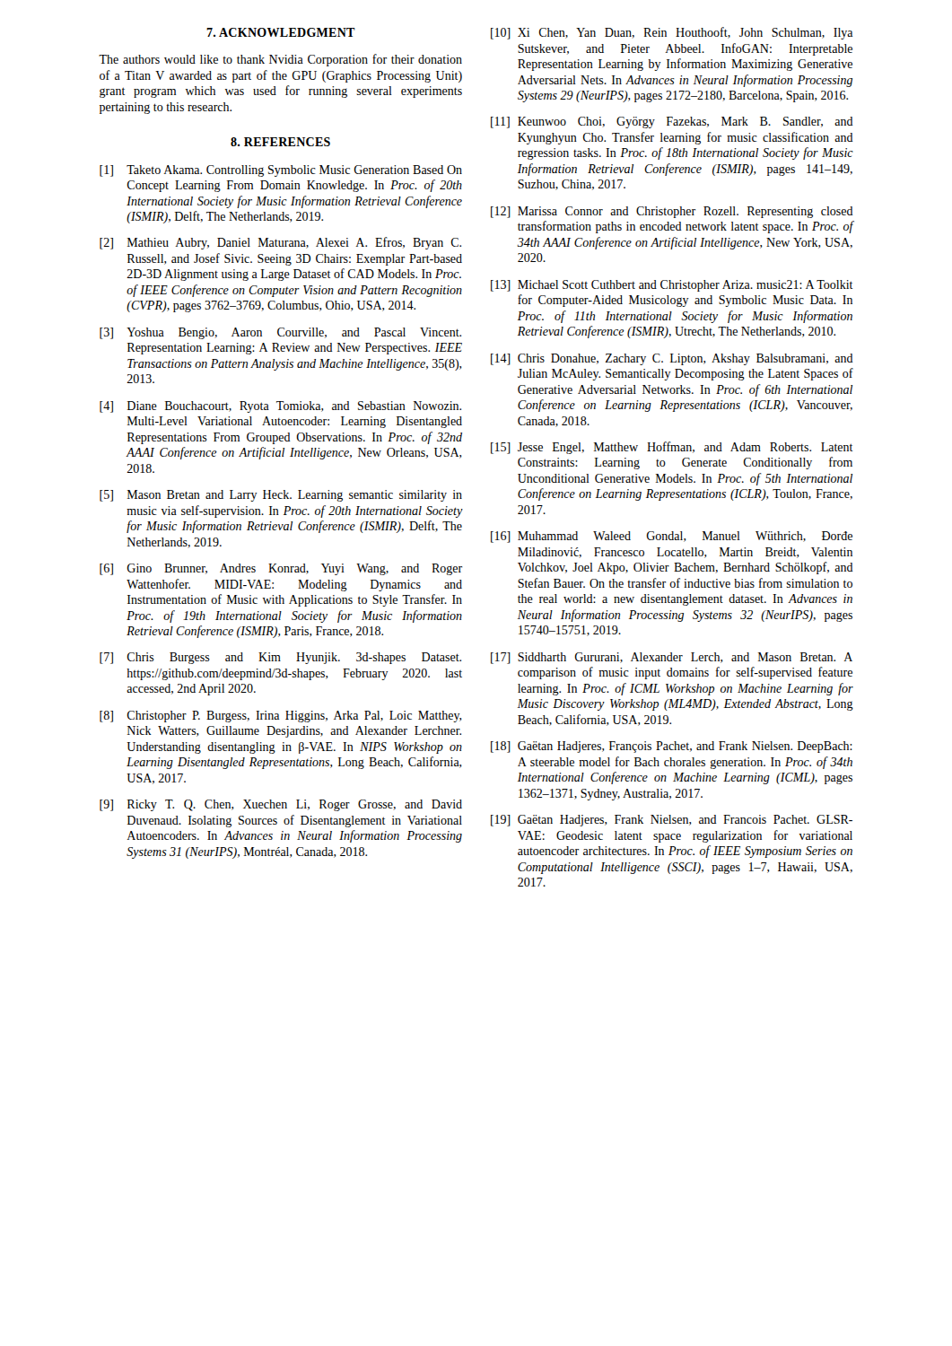7. ACKNOWLEDGMENT
The authors would like to thank Nvidia Corporation for their donation of a Titan V awarded as part of the GPU (Graphics Processing Unit) grant program which was used for running several experiments pertaining to this research.
8. REFERENCES
Taketo Akama. Controlling Symbolic Music Generation Based On Concept Learning From Domain Knowledge. In Proc. of 20th International Society for Music Information Retrieval Conference (ISMIR), Delft, The Netherlands, 2019.
Mathieu Aubry, Daniel Maturana, Alexei A. Efros, Bryan C. Russell, and Josef Sivic. Seeing 3D Chairs: Exemplar Part-based 2D-3D Alignment using a Large Dataset of CAD Models. In Proc. of IEEE Conference on Computer Vision and Pattern Recognition (CVPR), pages 3762–3769, Columbus, Ohio, USA, 2014.
Yoshua Bengio, Aaron Courville, and Pascal Vincent. Representation Learning: A Review and New Perspectives. IEEE Transactions on Pattern Analysis and Machine Intelligence, 35(8), 2013.
Diane Bouchacourt, Ryota Tomioka, and Sebastian Nowozin. Multi-Level Variational Autoencoder: Learning Disentangled Representations From Grouped Observations. In Proc. of 32nd AAAI Conference on Artificial Intelligence, New Orleans, USA, 2018.
Mason Bretan and Larry Heck. Learning semantic similarity in music via self-supervision. In Proc. of 20th International Society for Music Information Retrieval Conference (ISMIR), Delft, The Netherlands, 2019.
Gino Brunner, Andres Konrad, Yuyi Wang, and Roger Wattenhofer. MIDI-VAE: Modeling Dynamics and Instrumentation of Music with Applications to Style Transfer. In Proc. of 19th International Society for Music Information Retrieval Conference (ISMIR), Paris, France, 2018.
Chris Burgess and Kim Hyunjik. 3d-shapes Dataset. https://github.com/deepmind/3d-shapes, February 2020. last accessed, 2nd April 2020.
Christopher P. Burgess, Irina Higgins, Arka Pal, Loic Matthey, Nick Watters, Guillaume Desjardins, and Alexander Lerchner. Understanding disentangling in β-VAE. In NIPS Workshop on Learning Disentangled Representations, Long Beach, California, USA, 2017.
Ricky T. Q. Chen, Xuechen Li, Roger Grosse, and David Duvenaud. Isolating Sources of Disentanglement in Variational Autoencoders. In Advances in Neural Information Processing Systems 31 (NeurIPS), Montréal, Canada, 2018.
Xi Chen, Yan Duan, Rein Houthooft, John Schulman, Ilya Sutskever, and Pieter Abbeel. InfoGAN: Interpretable Representation Learning by Information Maximizing Generative Adversarial Nets. In Advances in Neural Information Processing Systems 29 (NeurIPS), pages 2172–2180, Barcelona, Spain, 2016.
Keunwoo Choi, György Fazekas, Mark B. Sandler, and Kyunghyun Cho. Transfer learning for music classification and regression tasks. In Proc. of 18th International Society for Music Information Retrieval Conference (ISMIR), pages 141–149, Suzhou, China, 2017.
Marissa Connor and Christopher Rozell. Representing closed transformation paths in encoded network latent space. In Proc. of 34th AAAI Conference on Artificial Intelligence, New York, USA, 2020.
Michael Scott Cuthbert and Christopher Ariza. music21: A Toolkit for Computer-Aided Musicology and Symbolic Music Data. In Proc. of 11th International Society for Music Information Retrieval Conference (ISMIR), Utrecht, The Netherlands, 2010.
Chris Donahue, Zachary C. Lipton, Akshay Balsubramani, and Julian McAuley. Semantically Decomposing the Latent Spaces of Generative Adversarial Networks. In Proc. of 6th International Conference on Learning Representations (ICLR), Vancouver, Canada, 2018.
Jesse Engel, Matthew Hoffman, and Adam Roberts. Latent Constraints: Learning to Generate Conditionally from Unconditional Generative Models. In Proc. of 5th International Conference on Learning Representations (ICLR), Toulon, France, 2017.
Muhammad Waleed Gondal, Manuel Wüthrich, Đorđe Miladinović, Francesco Locatello, Martin Breidt, Valentin Volchkov, Joel Akpo, Olivier Bachem, Bernhard Schölkopf, and Stefan Bauer. On the transfer of inductive bias from simulation to the real world: a new disentanglement dataset. In Advances in Neural Information Processing Systems 32 (NeurIPS), pages 15740–15751, 2019.
Siddharth Gururani, Alexander Lerch, and Mason Bretan. A comparison of music input domains for self-supervised feature learning. In Proc. of ICML Workshop on Machine Learning for Music Discovery Workshop (ML4MD), Extended Abstract, Long Beach, California, USA, 2019.
Gaëtan Hadjeres, François Pachet, and Frank Nielsen. DeepBach: A steerable model for Bach chorales generation. In Proc. of 34th International Conference on Machine Learning (ICML), pages 1362–1371, Sydney, Australia, 2017.
Gaëtan Hadjeres, Frank Nielsen, and Francois Pachet. GLSR-VAE: Geodesic latent space regularization for variational autoencoder architectures. In Proc. of IEEE Symposium Series on Computational Intelligence (SSCI), pages 1–7, Hawaii, USA, 2017.